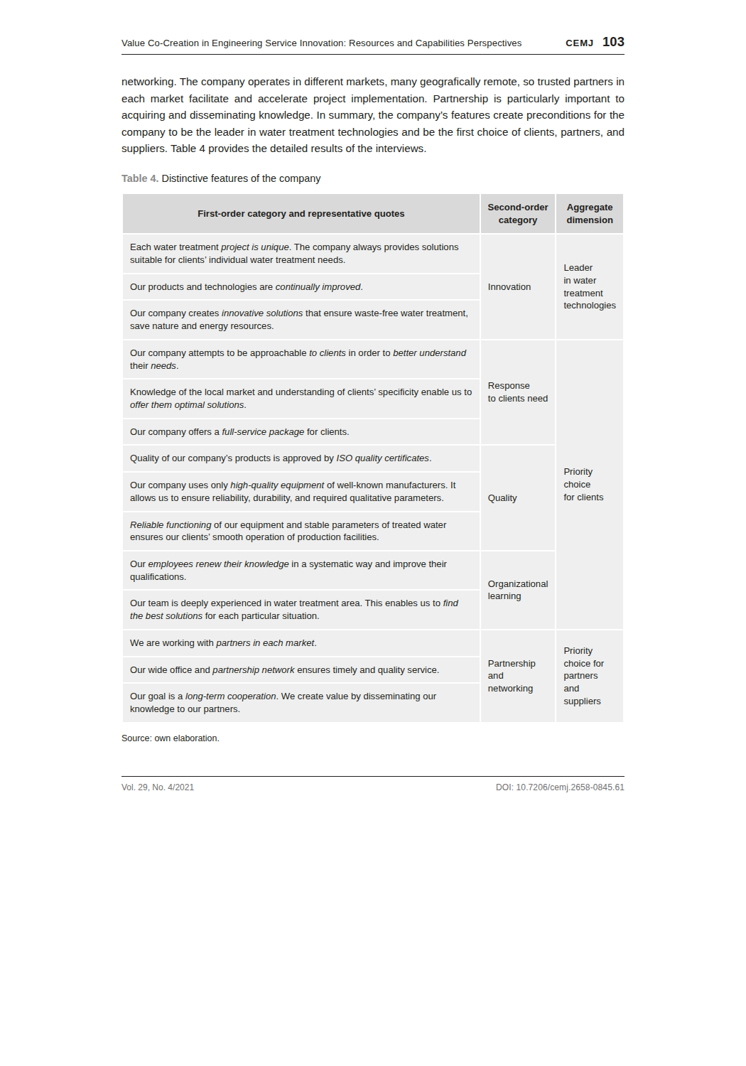Value Co-Creation in Engineering Service Innovation: Resources and Capabilities Perspectives
CEMJ
103
networking. The company operates in different markets, many geografically remote, so trusted partners in each market facilitate and accelerate project implementation. Partnership is particularly important to acquiring and disseminating knowledge. In summary, the company’s features create preconditions for the company to be the leader in water treatment technologies and be the first choice of clients, partners, and suppliers. Table 4 provides the detailed results of the interviews.
Table 4. Distinctive features of the company
| First-order category and representative quotes | Second-order category | Aggregate dimension |
| --- | --- | --- |
| Each water treatment project is unique . The company always provides solutions suitable for clients’ individual water treatment needs. | Innovation | Leader in water treatment technologies |
| Our products and technologies are continually improved . |
| Our company creates innovative solutions that ensure waste-free water treatment, save nature and energy resources. |
| Our company attempts to be approachable to clients in order to better understand their needs . | Response to clients need | Priority choice for clients |
| Knowledge of the local market and understanding of clients’ specificity enable us to offer them optimal solutions . |
| Our company offers a full-service package for clients. |
| Quality of our company’s products is approved by ISO quality certificates . | Quality |
| Our company uses only high-quality equipment of well-known manufacturers. It allows us to ensure reliability, durability, and required qualitative parameters. |
| Reliable functioning of our equipment and stable parameters of treated water ensures our clients’ smooth operation of production facilities. |
| Our employees renew their knowledge in a systematic way and improve their qualifications. | Organizational learning |
| Our team is deeply experienced in water treatment area. This enables us to find the best solutions for each particular situation. |
| We are working with partners in each market . | Partnership and networking | Priority choice for partners and suppliers |
| Our wide office and partnership network ensures timely and quality service. |
| Our goal is a long-term cooperation . We create value by disseminating our knowledge to our partners. |
Source: own elaboration.
Vol. 29, No. 4/2021
DOI: 10.7206/cemj.2658-0845.61